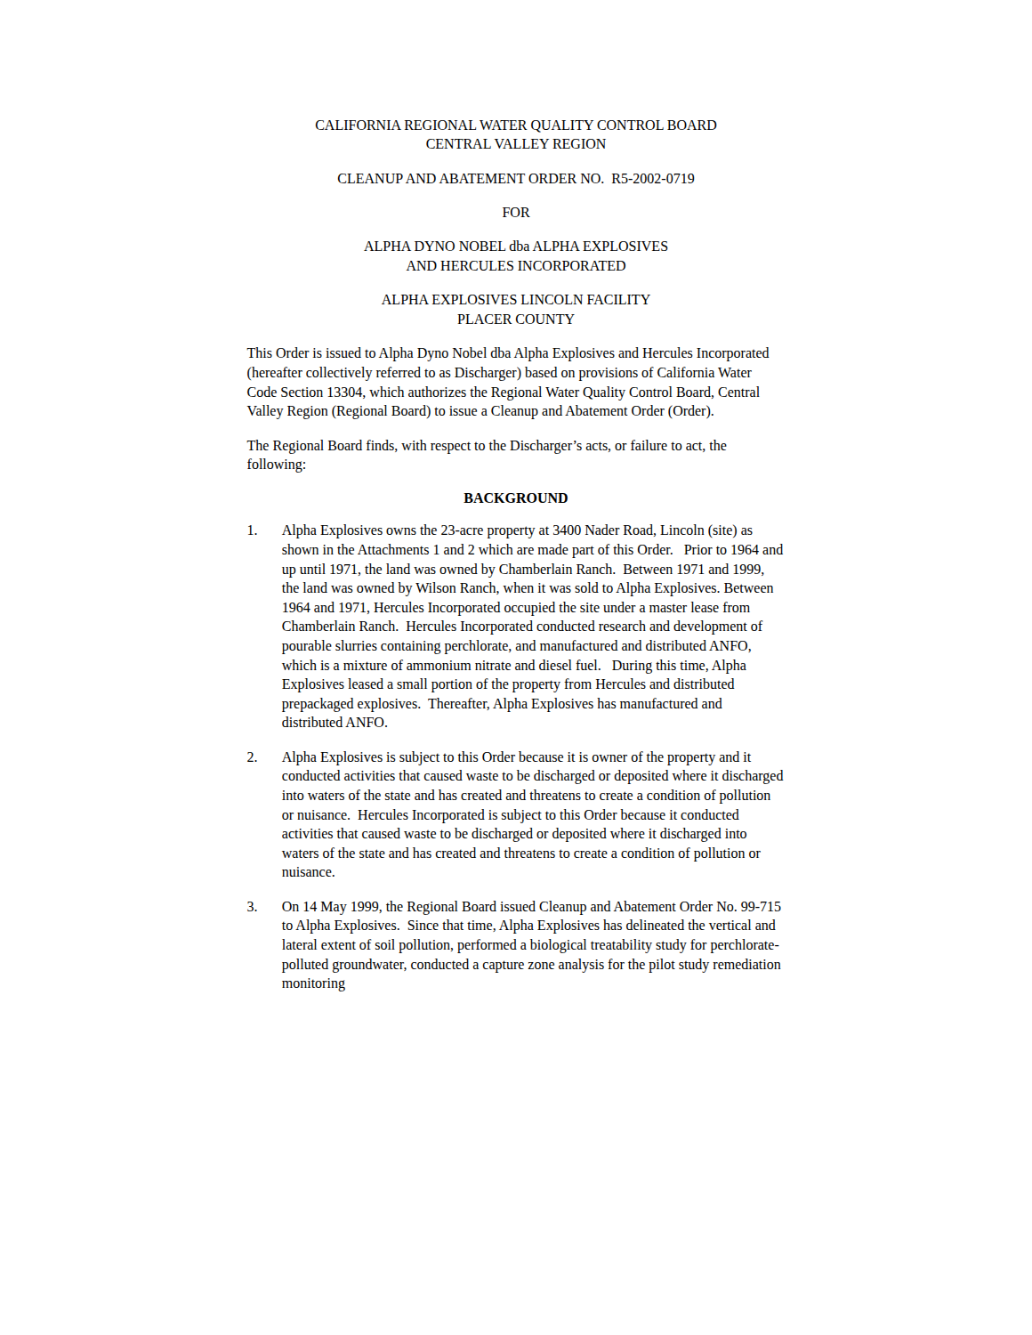CALIFORNIA REGIONAL WATER QUALITY CONTROL BOARD
CENTRAL VALLEY REGION
CLEANUP AND ABATEMENT ORDER NO. R5-2002-0719
FOR
ALPHA DYNO NOBEL dba ALPHA EXPLOSIVES
AND HERCULES INCORPORATED
ALPHA EXPLOSIVES LINCOLN FACILITY
PLACER COUNTY
This Order is issued to Alpha Dyno Nobel dba Alpha Explosives and Hercules Incorporated (hereafter collectively referred to as Discharger) based on provisions of California Water Code Section 13304, which authorizes the Regional Water Quality Control Board, Central Valley Region (Regional Board) to issue a Cleanup and Abatement Order (Order).
The Regional Board finds, with respect to the Discharger’s acts, or failure to act, the following:
BACKGROUND
1. Alpha Explosives owns the 23-acre property at 3400 Nader Road, Lincoln (site) as shown in the Attachments 1 and 2 which are made part of this Order. Prior to 1964 and up until 1971, the land was owned by Chamberlain Ranch. Between 1971 and 1999, the land was owned by Wilson Ranch, when it was sold to Alpha Explosives. Between 1964 and 1971, Hercules Incorporated occupied the site under a master lease from Chamberlain Ranch. Hercules Incorporated conducted research and development of pourable slurries containing perchlorate, and manufactured and distributed ANFO, which is a mixture of ammonium nitrate and diesel fuel. During this time, Alpha Explosives leased a small portion of the property from Hercules and distributed prepackaged explosives. Thereafter, Alpha Explosives has manufactured and distributed ANFO.
2. Alpha Explosives is subject to this Order because it is owner of the property and it conducted activities that caused waste to be discharged or deposited where it discharged into waters of the state and has created and threatens to create a condition of pollution or nuisance. Hercules Incorporated is subject to this Order because it conducted activities that caused waste to be discharged or deposited where it discharged into waters of the state and has created and threatens to create a condition of pollution or nuisance.
3. On 14 May 1999, the Regional Board issued Cleanup and Abatement Order No. 99-715 to Alpha Explosives. Since that time, Alpha Explosives has delineated the vertical and lateral extent of soil pollution, performed a biological treatability study for perchlorate-polluted groundwater, conducted a capture zone analysis for the pilot study remediation monitoring